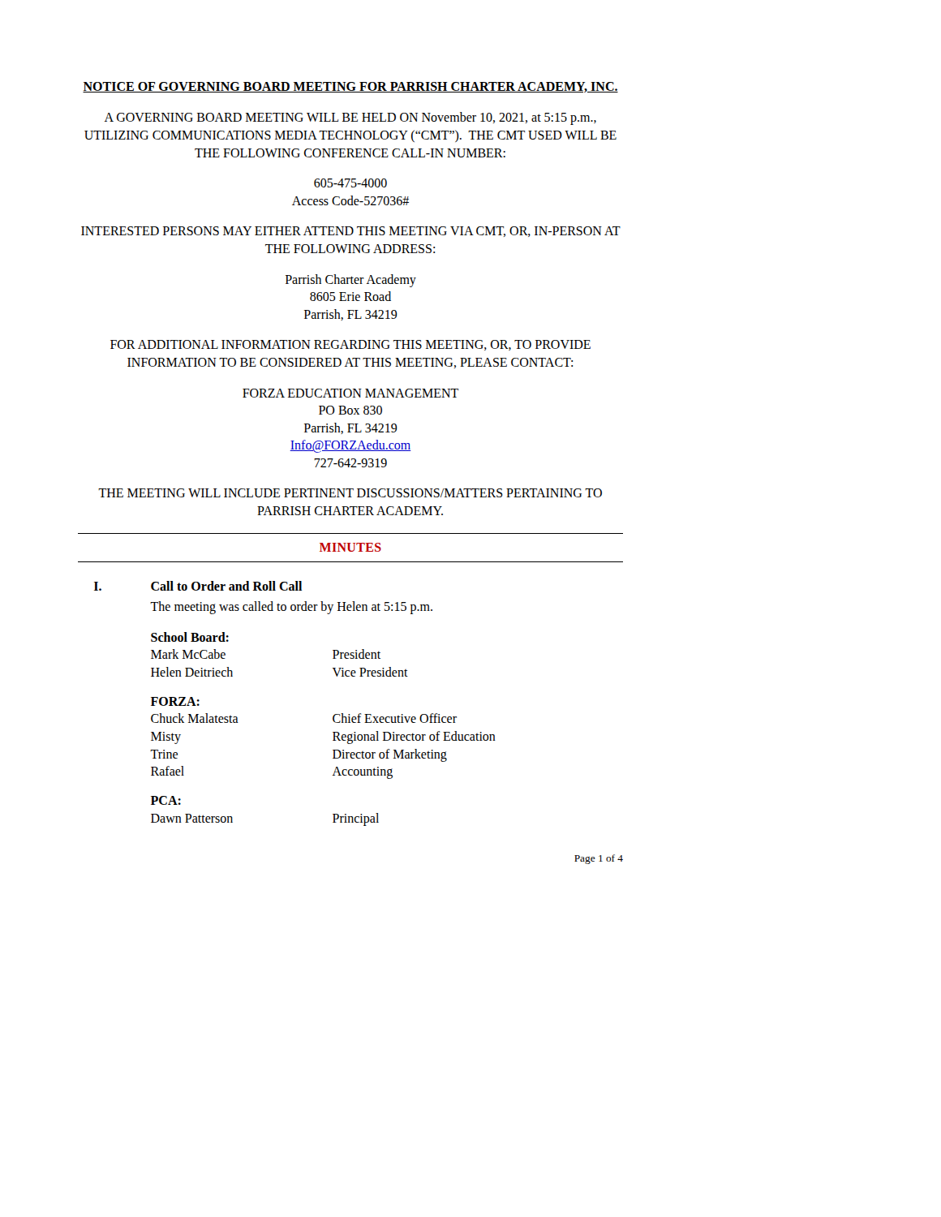NOTICE OF GOVERNING BOARD MEETING FOR PARRISH CHARTER ACADEMY, INC.
A GOVERNING BOARD MEETING WILL BE HELD ON November 10, 2021, at 5:15 p.m., UTILIZING COMMUNICATIONS MEDIA TECHNOLOGY (“CMT”). THE CMT USED WILL BE THE FOLLOWING CONFERENCE CALL-IN NUMBER:
605-475-4000
Access Code-527036#
INTERESTED PERSONS MAY EITHER ATTEND THIS MEETING VIA CMT, OR, IN-PERSON AT THE FOLLOWING ADDRESS:
Parrish Charter Academy
8605 Erie Road
Parrish, FL 34219
FOR ADDITIONAL INFORMATION REGARDING THIS MEETING, OR, TO PROVIDE INFORMATION TO BE CONSIDERED AT THIS MEETING, PLEASE CONTACT:
FORZA EDUCATION MANAGEMENT
PO Box 830
Parrish, FL 34219
Info@FORZAedu.com
727-642-9319
THE MEETING WILL INCLUDE PERTINENT DISCUSSIONS/MATTERS PERTAINING TO PARRISH CHARTER ACADEMY.
MINUTES
I.
Call to Order and Roll Call
The meeting was called to order by Helen at 5:15 p.m.
School Board:
| Mark McCabe | President |
| Helen Deitriech | Vice President |
FORZA:
| Chuck Malatesta | Chief Executive Officer |
| Misty | Regional Director of Education |
| Trine | Director of Marketing |
| Rafael | Accounting |
PCA:
| Dawn Patterson | Principal |
Page 1 of 4